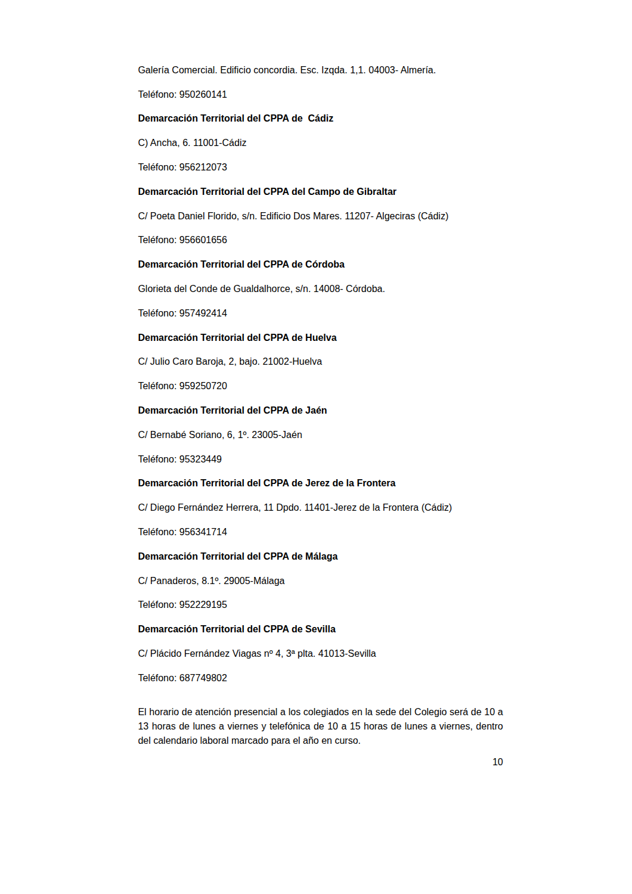Galería Comercial. Edificio concordia. Esc. Izqda. 1,1. 04003- Almería.
Teléfono: 950260141
Demarcación Territorial del CPPA de Cádiz
C) Ancha, 6. 11001-Cádiz
Teléfono: 956212073
Demarcación Territorial del CPPA del Campo de Gibraltar
C/ Poeta Daniel Florido, s/n. Edificio Dos Mares. 11207- Algeciras (Cádiz)
Teléfono: 956601656
Demarcación Territorial del CPPA de Córdoba
Glorieta del Conde de Gualdalhorce, s/n. 14008- Córdoba.
Teléfono: 957492414
Demarcación Territorial del CPPA de Huelva
C/ Julio Caro Baroja, 2, bajo. 21002-Huelva
Teléfono: 959250720
Demarcación Territorial del CPPA de Jaén
C/ Bernabé Soriano, 6, 1º. 23005-Jaén
Teléfono: 95323449
Demarcación Territorial del CPPA de Jerez de la Frontera
C/ Diego Fernández Herrera, 11 Dpdo. 11401-Jerez de la Frontera (Cádiz)
Teléfono: 956341714
Demarcación Territorial del CPPA de Málaga
C/ Panaderos, 8.1º. 29005-Málaga
Teléfono: 952229195
Demarcación Territorial del CPPA de Sevilla
C/ Plácido Fernández Viagas nº 4, 3ª plta. 41013-Sevilla
Teléfono: 687749802
El horario de atención presencial a los colegiados en la sede del Colegio será de 10 a 13 horas de lunes a viernes y telefónica de 10 a 15 horas de lunes a viernes, dentro del calendario laboral marcado para el año en curso.
10